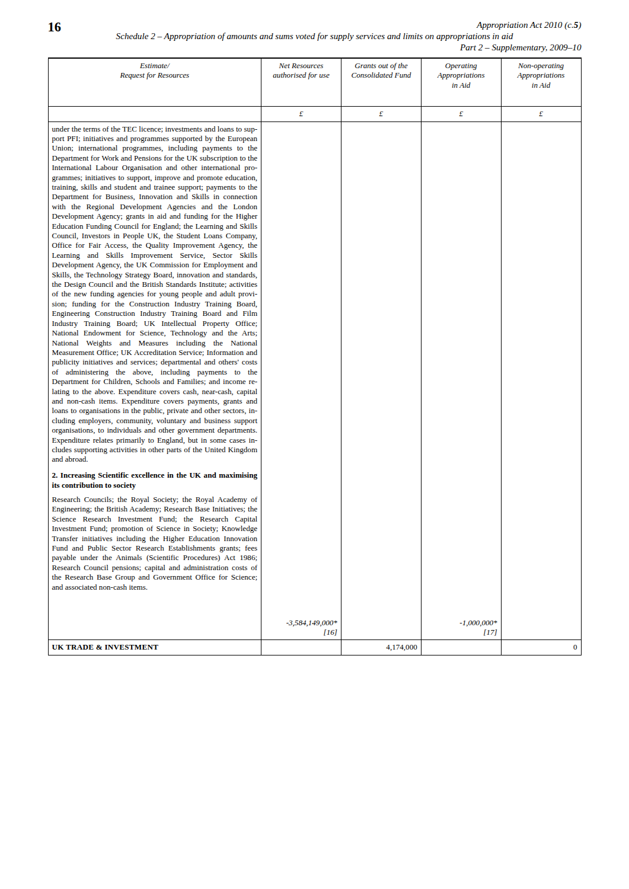16
Appropriation Act 2010 (c. 5)
Schedule 2 – Appropriation of amounts and sums voted for supply services and limits on appropriations in aid
Part 2 – Supplementary, 2009–10
| Estimate/ Request for Resources | Net Resources authorised for use | Grants out of the Consolidated Fund | Operating Appropriations in Aid | Non-operating Appropriations in Aid |
| --- | --- | --- | --- | --- |
| | £ | £ | £ | £ |
| under the terms of the TEC licence; investments and loans to support PFI; initiatives and programmes supported by the European Union; international programmes, including payments to the Department for Work and Pensions for the UK subscription to the International Labour Organisation and other international programmes; initiatives to support, improve and promote education, training, skills and student and trainee support; payments to the Department for Business, Innovation and Skills in connection with the Regional Development Agencies and the London Development Agency; grants in aid and funding for the Higher Education Funding Council for England; the Learning and Skills Council, Investors in People UK, the Student Loans Company, Office for Fair Access, the Quality Improvement Agency, the Learning and Skills Improvement Service, Sector Skills Development Agency, the UK Commission for Employment and Skills, the Technology Strategy Board, innovation and standards, the Design Council and the British Standards Institute; activities of the new funding agencies for young people and adult provision; funding for the Construction Industry Training Board, Engineering Construction Industry Training Board and Film Industry Training Board; UK Intellectual Property Office; National Endowment for Science, Technology and the Arts; National Weights and Measures including the National Measurement Office; UK Accreditation Service; Information and publicity initiatives and services; departmental and others' costs of administering the above, including payments to the Department for Children, Schools and Families; and income relating to the above. Expenditure covers cash, near-cash, capital and non-cash items. Expenditure covers payments, grants and loans to organisations in the public, private and other sectors, including employers, community, voluntary and business support organisations, to individuals and other government departments. Expenditure relates primarily to England, but in some cases includes supporting activities in other parts of the United Kingdom and abroad. 2. Increasing Scientific excellence in the UK and maximising its contribution to society Research Councils; the Royal Society; the Royal Academy of Engineering; the British Academy; Research Base Initiatives; the Science Research Investment Fund; the Research Capital Investment Fund; promotion of Science in Society; Knowledge Transfer initiatives including the Higher Education Innovation Fund and Public Sector Research Establishments grants; fees payable under the Animals (Scientific Procedures) Act 1986; Research Council pensions; capital and administration costs of the Research Base Group and Government Office for Science; and associated non-cash items. | -3,584,149,000* [16] | | -1,000,000* [17] | |
| UK TRADE & INVESTMENT | | 4,174,000 | | 0 |